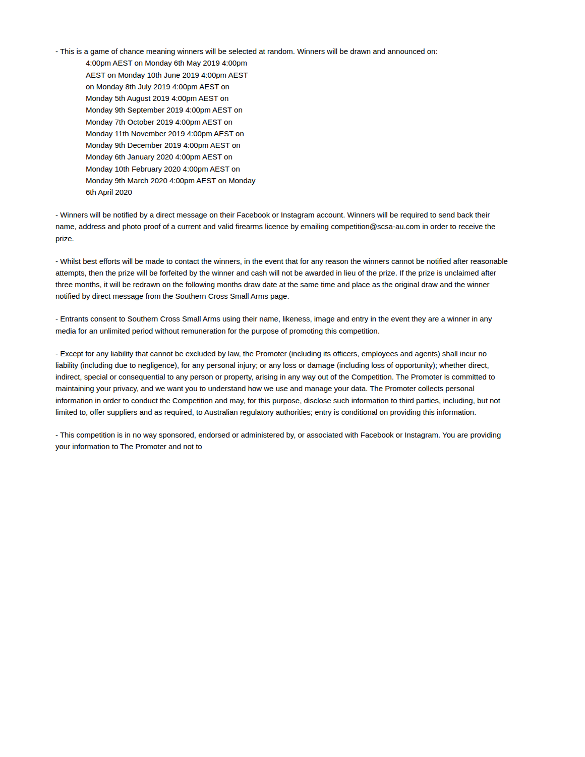- This is a game of chance meaning winners will be selected at random. Winners will be drawn and announced on:
4:00pm AEST on Monday 6th May 2019 4:00pm
AEST on Monday 10th June 2019 4:00pm AEST
on Monday 8th July 2019 4:00pm AEST on
Monday 5th August 2019 4:00pm AEST on
Monday 9th September 2019 4:00pm AEST on
Monday 7th October 2019 4:00pm AEST on
Monday 11th November 2019 4:00pm AEST on
Monday 9th December 2019 4:00pm AEST on
Monday 6th January 2020 4:00pm AEST on
Monday 10th February 2020 4:00pm AEST on
Monday 9th March 2020 4:00pm AEST on Monday
6th April 2020
- Winners will be notified by a direct message on their Facebook or Instagram account. Winners will be required to send back their name, address and photo proof of a current and valid firearms licence by emailing competition@scsa-au.com in order to receive the prize.
- Whilst best efforts will be made to contact the winners, in the event that for any reason the winners cannot be notified after reasonable attempts, then the prize will be forfeited by the winner and cash will not be awarded in lieu of the prize. If the prize is unclaimed after three months, it will be redrawn on the following months draw date at the same time and place as the original draw and the winner notified by direct message from the Southern Cross Small Arms page.
- Entrants consent to Southern Cross Small Arms using their name, likeness, image and entry in the event they are a winner in any media for an unlimited period without remuneration for the purpose of promoting this competition.
- Except for any liability that cannot be excluded by law, the Promoter (including its officers, employees and agents) shall incur no liability (including due to negligence), for any personal injury; or any loss or damage (including loss of opportunity); whether direct, indirect, special or consequential to any person or property, arising in any way out of the Competition. The Promoter is committed to maintaining your privacy, and we want you to understand how we use and manage your data. The Promoter collects personal information in order to conduct the Competition and may, for this purpose, disclose such information to third parties, including, but not limited to, offer suppliers and as required, to Australian regulatory authorities; entry is conditional on providing this information.
- This competition is in no way sponsored, endorsed or administered by, or associated with Facebook or Instagram. You are providing your information to The Promoter and not to